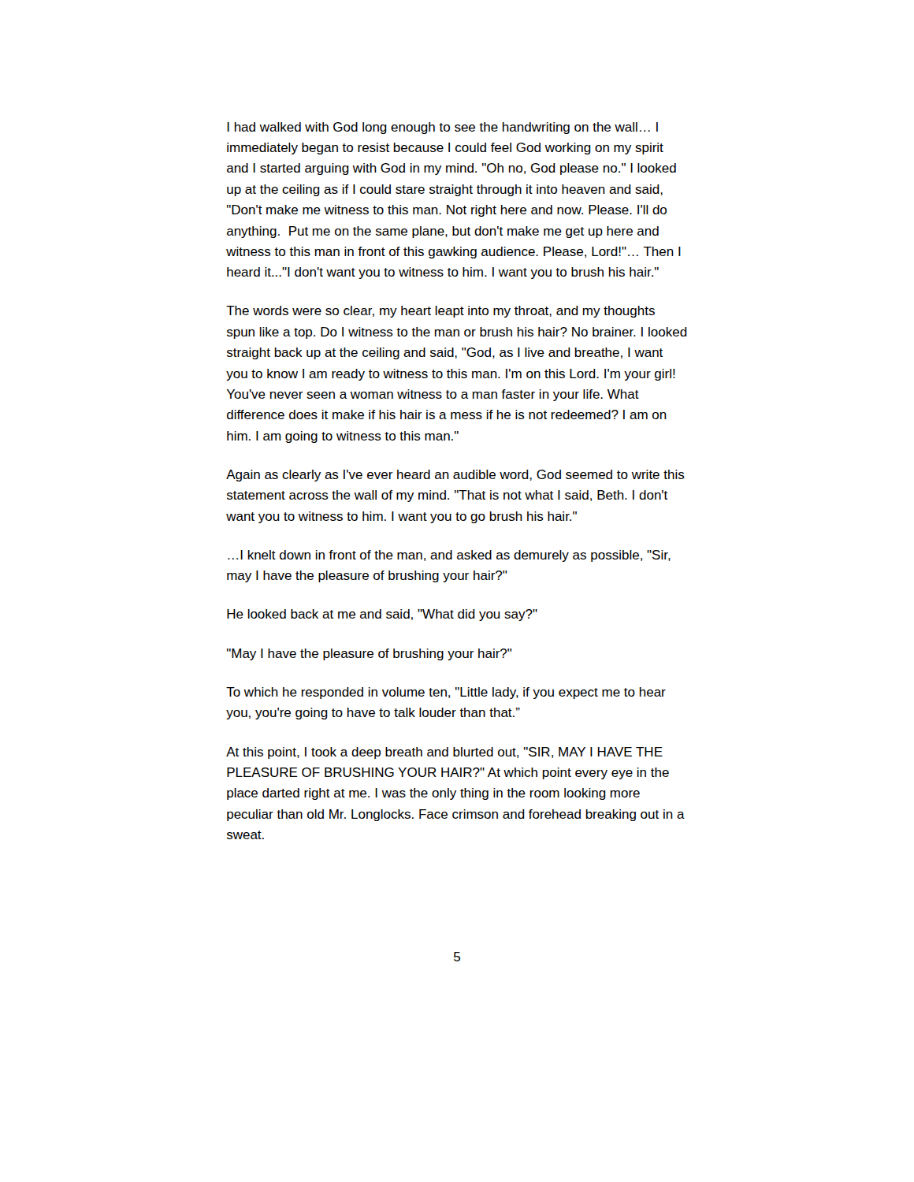I had walked with God long enough to see the handwriting on the wall… I immediately began to resist because I could feel God working on my spirit and I started arguing with God in my mind. "Oh no, God please no." I looked up at the ceiling as if I could stare straight through it into heaven and said, "Don't make me witness to this man. Not right here and now. Please. I'll do anything. Put me on the same plane, but don't make me get up here and witness to this man in front of this gawking audience. Please, Lord!"… Then I heard it..."I don't want you to witness to him. I want you to brush his hair."
The words were so clear, my heart leapt into my throat, and my thoughts spun like a top. Do I witness to the man or brush his hair? No brainer. I looked straight back up at the ceiling and said, "God, as I live and breathe, I want you to know I am ready to witness to this man. I'm on this Lord. I'm your girl! You've never seen a woman witness to a man faster in your life. What difference does it make if his hair is a mess if he is not redeemed? I am on him. I am going to witness to this man."
Again as clearly as I've ever heard an audible word, God seemed to write this statement across the wall of my mind. "That is not what I said, Beth. I don't want you to witness to him. I want you to go brush his hair."
…I knelt down in front of the man, and asked as demurely as possible, "Sir, may I have the pleasure of brushing your hair?"
He looked back at me and said, "What did you say?"
"May I have the pleasure of brushing your hair?"
To which he responded in volume ten, "Little lady, if you expect me to hear you, you're going to have to talk louder than that.”
At this point, I took a deep breath and blurted out, "SIR, MAY I HAVE THE PLEASURE OF BRUSHING YOUR HAIR?" At which point every eye in the place darted right at me. I was the only thing in the room looking more peculiar than old Mr. Longlocks. Face crimson and forehead breaking out in a sweat.
5